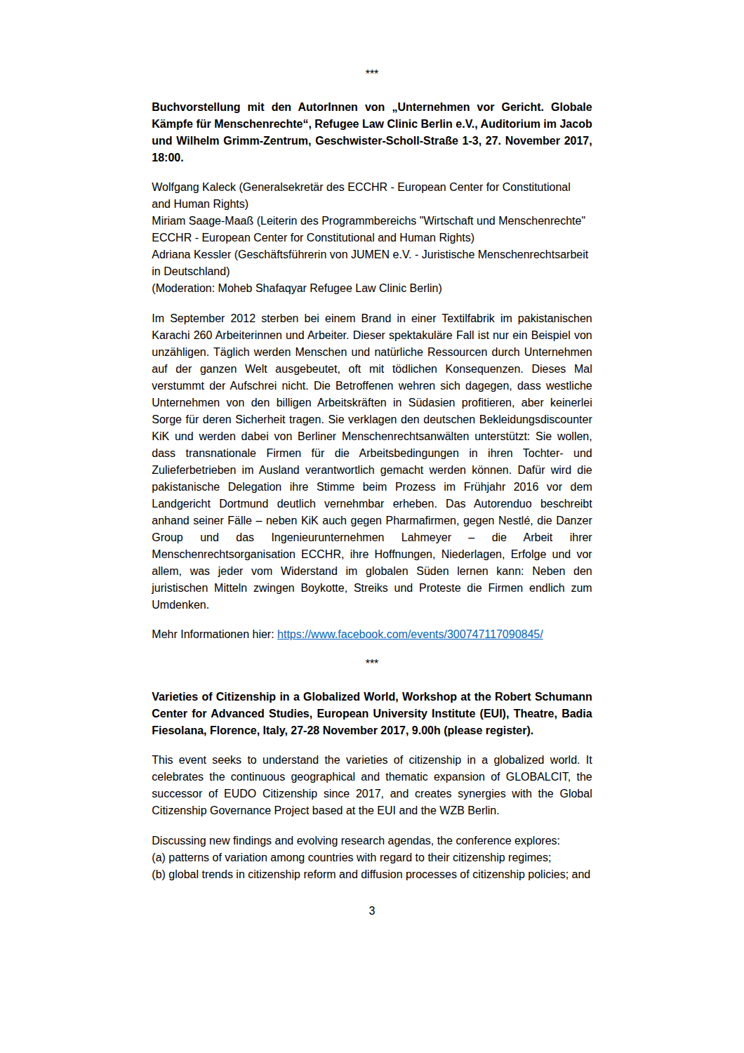***
Buchvorstellung mit den AutorInnen von „Unternehmen vor Gericht. Globale Kämpfe für Menschenrechte“, Refugee Law Clinic Berlin e.V., Auditorium im Jacob und Wilhelm Grimm-Zentrum, Geschwister-Scholl-Straße 1-3, 27. November 2017, 18:00.
Wolfgang Kaleck (Generalsekretär des ECCHR - European Center for Constitutional and Human Rights)
Miriam Saage-Maaß (Leiterin des Programmbereichs "Wirtschaft und Menschenrechte" ECCHR - European Center for Constitutional and Human Rights)
Adriana Kessler (Geschäftsführerin von JUMEN e.V. - Juristische Menschenrechtsarbeit in Deutschland)
(Moderation: Moheb Shafaqyar Refugee Law Clinic Berlin)
Im September 2012 sterben bei einem Brand in einer Textilfabrik im pakistanischen Karachi 260 Arbeiterinnen und Arbeiter. Dieser spektakuläre Fall ist nur ein Beispiel von unzähligen. Täglich werden Menschen und natürliche Ressourcen durch Unternehmen auf der ganzen Welt ausgebeutet, oft mit tödlichen Konsequenzen. Dieses Mal verstummt der Aufschrei nicht. Die Betroffenen wehren sich dagegen, dass westliche Unternehmen von den billigen Arbeitskräften in Südasien profitieren, aber keinerlei Sorge für deren Sicherheit tragen. Sie verklagen den deutschen Bekleidungsdiscounter KiK und werden dabei von Berliner Menschenrechtsanwälten unterstützt: Sie wollen, dass transnationale Firmen für die Arbeitsbedingungen in ihren Tochter- und Zulieferbetrieben im Ausland verantwortlich gemacht werden können. Dafür wird die pakistanische Delegation ihre Stimme beim Prozess im Frühjahr 2016 vor dem Landgericht Dortmund deutlich vernehmbar erheben. Das Autorenduo beschreibt anhand seiner Fälle – neben KiK auch gegen Pharmafirmen, gegen Nestlé, die Danzer Group und das Ingenieurunternehmen Lahmeyer – die Arbeit ihrer Menschenrechtsorganisation ECCHR, ihre Hoffnungen, Niederlagen, Erfolge und vor allem, was jeder vom Widerstand im globalen Süden lernen kann: Neben den juristischen Mitteln zwingen Boykotte, Streiks und Proteste die Firmen endlich zum Umdenken.
Mehr Informationen hier: https://www.facebook.com/events/300747117090845/
***
Varieties of Citizenship in a Globalized World, Workshop at the Robert Schumann Center for Advanced Studies, European University Institute (EUI), Theatre, Badia Fiesolana, Florence, Italy, 27-28 November 2017, 9.00h (please register).
This event seeks to understand the varieties of citizenship in a globalized world. It celebrates the continuous geographical and thematic expansion of GLOBALCIT, the successor of EUDO Citizenship since 2017, and creates synergies with the Global Citizenship Governance Project based at the EUI and the WZB Berlin.
Discussing new findings and evolving research agendas, the conference explores:
(a) patterns of variation among countries with regard to their citizenship regimes;
(b) global trends in citizenship reform and diffusion processes of citizenship policies; and
3